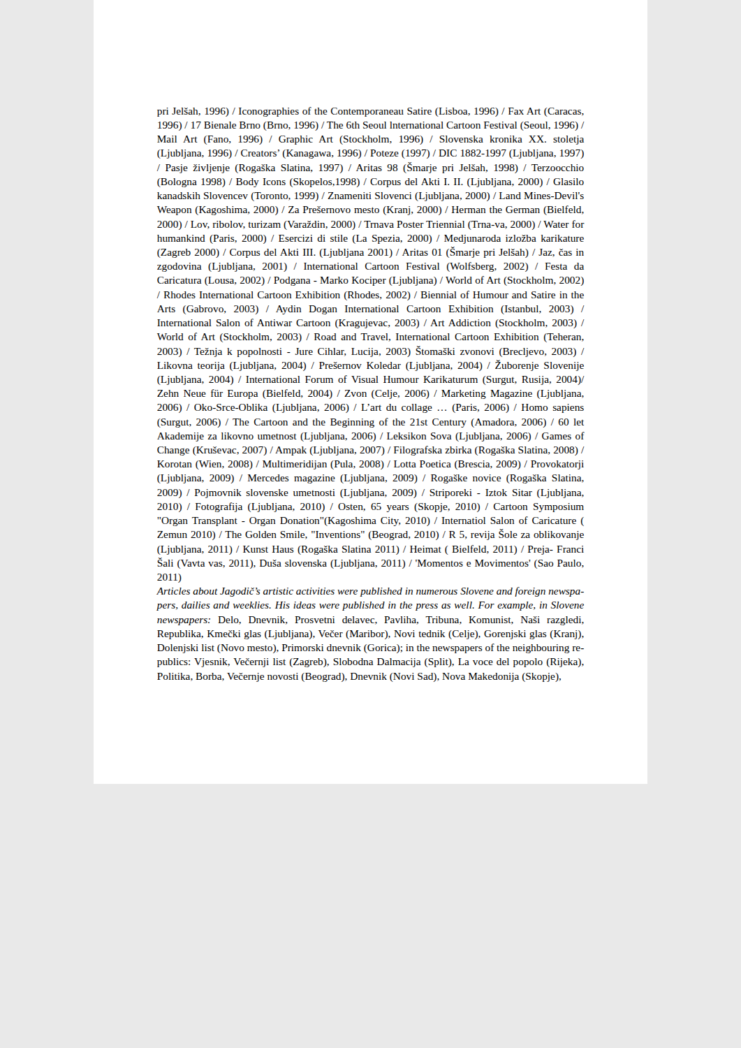pri Jelšah, 1996) / Iconographies of the Contemporaneau Satire (Lisboa, 1996) / Fax Art (Caracas, 1996) / 17 Bienale Brno (Brno, 1996) / The 6th Seoul lnternational Cartoon Festival (Seoul, 1996) / Mail Art (Fano, 1996) / Graphic Art (Stockholm, 1996) / Slovenska kronika XX. stoletja (Ljubljana, 1996) / Creators’ (Kanagawa, 1996) / Poteze (1997) / DIC 1882-1997 (Ljubljana, 1997) / Pasje življenje (Rogaška Slatina, 1997) / Aritas 98 (Šmarje pri Jelšah, 1998) / Terzoocchio (Bologna 1998) / Body Icons (Skopelos,1998) / Corpus del Akti I. II. (Ljubljana, 2000) / Glasilo kanadskih Slovencev (Toronto, 1999) / Znameniti Slovenci (Ljubljana, 2000) / Land Mines-Devil's Weapon (Kagoshima, 2000) / Za Prešernovo mesto (Kranj, 2000) / Herman the German (Bielfeld, 2000) / Lov, ribolov, turizam (Varaždin, 2000) / Trnava Poster Triennial (Trna-va, 2000) / Water for humankind (Paris, 2000) / Esercizi di stile (La Spezia, 2000) / Medjunaroda izložba karikature (Zagreb 2000) / Corpus del Akti III. (Ljubljana 2001) / Aritas 01 (Šmarje pri Jelšah) / Jaz, čas in zgodovina (Ljubljana, 2001) / International Cartoon Festival (Wolfsberg, 2002) / Festa da Caricatura (Lousa, 2002) / Podgana - Marko Kociper (Ljubljana) / World of Art (Stockholm, 2002) / Rhodes International Cartoon Exhibition (Rhodes, 2002) / Biennial of Humour and Satire in the Arts (Gabrovo, 2003) / Aydin Dogan International Cartoon Exhibition (Istanbul, 2003) / International Salon of Antiwar Cartoon (Kragujevac, 2003) / Art Addiction (Stockholm, 2003) / World of Art (Stockholm, 2003) / Road and Travel, International Cartoon Exhibition (Teheran, 2003) / Težnja k popolnosti - Jure Cihlar, Lucija, 2003) Štomaški zvonovi (Brecljevo, 2003) / Likovna teorija (Ljubljana, 2004) / Prešernov Koledar (Ljubljana, 2004) / Žuborenje Slovenije (Ljubljana, 2004) / International Forum of Visual Humour Karikaturum (Surgut, Rusija, 2004)/ Zehn Neue für Europa (Bielfeld, 2004) / Zvon (Celje, 2006) / Marketing Magazine (Ljubljana, 2006) / Oko-Srce-Oblika (Ljubljana, 2006) / L’art du collage … (Paris, 2006) / Homo sapiens (Surgut, 2006) / The Cartoon and the Beginning of the 21st Century (Amadora, 2006) / 60 let Akademije za likovno umetnost (Ljubljana, 2006) / Leksikon Sova (Ljubljana, 2006) / Games of Change (Kruševac, 2007) / Ampak (Ljubljana, 2007) / Filografska zbirka (Rogaška Slatina, 2008) / Korotan (Wien, 2008) / Multimeridijan (Pula, 2008) / Lotta Poetica (Brescia, 2009) / Provokatorji (Ljubljana, 2009) / Mercedes magazine (Ljubljana, 2009) / Rogaške novice (Rogaška Slatina, 2009) / Pojmovnik slovenske umetnosti (Ljubljana, 2009) / Striporeki - Iztok Sitar (Ljubljana, 2010) / Fotografija (Ljubljana, 2010) / Osten, 65 years (Skopje, 2010) / Cartoon Symposium "Organ Transplant - Organ Donation"(Kagoshima City, 2010) / Internatiol Salon of Caricature ( Zemun 2010) / The Golden Smile, "Inventions" (Beograd, 2010) / R 5, revija Šole za oblikovanje (Ljubljana, 2011) / Kunst Haus (Rogaška Slatina 2011) / Heimat ( Bielfeld, 2011) / Preja- Franci Šali (Vavta vas, 2011), Duša slovenska (Ljubljana, 2011) / 'Momentos e Movimentos' (Sao Paulo, 2011)
Articles about Jagodič’s artistic activities were published in numerous Slovene and foreign newspapers, dailies and weeklies. His ideas were published in the press as well. For example, in Slovene newspapers: Delo, Dnevnik, Prosvetni delavec, Pavliha, Tribuna, Komunist, Naši razgledi, Republika, Kmečki glas (Ljubljana), Večer (Maribor), Novi tednik (Celje), Gorenjski glas (Kranj), Dolenjski list (Novo mesto), Primorski dnevnik (Gorica); in the newspapers of the neighbouring republics: Vjesnik, Večernji list (Zagreb), Slobodna Dalmacija (Split), La voce del popolo (Rijeka), Politika, Borba, Večernje novosti (Beograd), Dnevnik (Novi Sad), Nova Makedonija (Skopje),